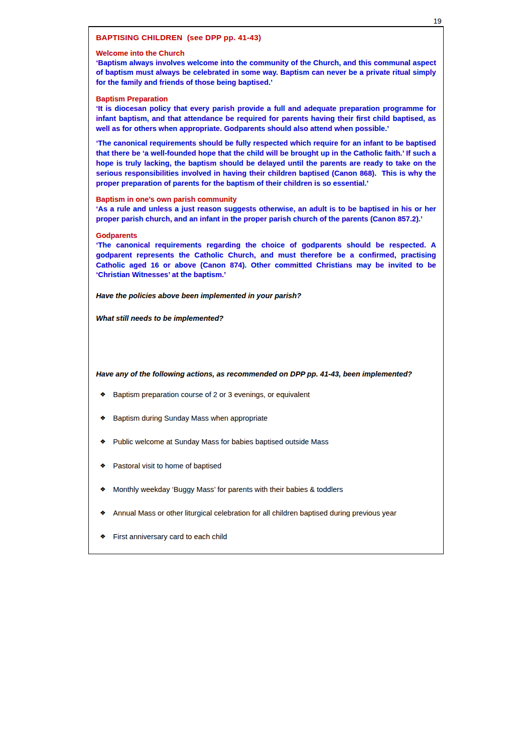19
BAPTISING CHILDREN (see DPP pp. 41-43)
Welcome into the Church
‘Baptism always involves welcome into the community of the Church, and this communal aspect of baptism must always be celebrated in some way. Baptism can never be a private ritual simply for the family and friends of those being baptised.’
Baptism Preparation
‘It is diocesan policy that every parish provide a full and adequate preparation programme for infant baptism, and that attendance be required for parents having their first child baptised, as well as for others when appropriate. Godparents should also attend when possible.’
‘The canonical requirements should be fully respected which require for an infant to be baptised that there be ‘a well-founded hope that the child will be brought up in the Catholic faith.’ If such a hope is truly lacking, the baptism should be delayed until the parents are ready to take on the serious responsibilities involved in having their children baptised (Canon 868). This is why the proper preparation of parents for the baptism of their children is so essential.’
Baptism in one’s own parish community
‘As a rule and unless a just reason suggests otherwise, an adult is to be baptised in his or her proper parish church, and an infant in the proper parish church of the parents (Canon 857.2).’
Godparents
‘The canonical requirements regarding the choice of godparents should be respected. A godparent represents the Catholic Church, and must therefore be a confirmed, practising Catholic aged 16 or above (Canon 874). Other committed Christians may be invited to be ‘Christian Witnesses’ at the baptism.’
Have the policies above been implemented in your parish?
What still needs to be implemented?
Have any of the following actions, as recommended on DPP pp. 41-43, been implemented?
Baptism preparation course of 2 or 3 evenings, or equivalent
Baptism during Sunday Mass when appropriate
Public welcome at Sunday Mass for babies baptised outside Mass
Pastoral visit to home of baptised
Monthly weekday ‘Buggy Mass’ for parents with their babies & toddlers
Annual Mass or other liturgical celebration for all children baptised during previous year
First anniversary card to each child